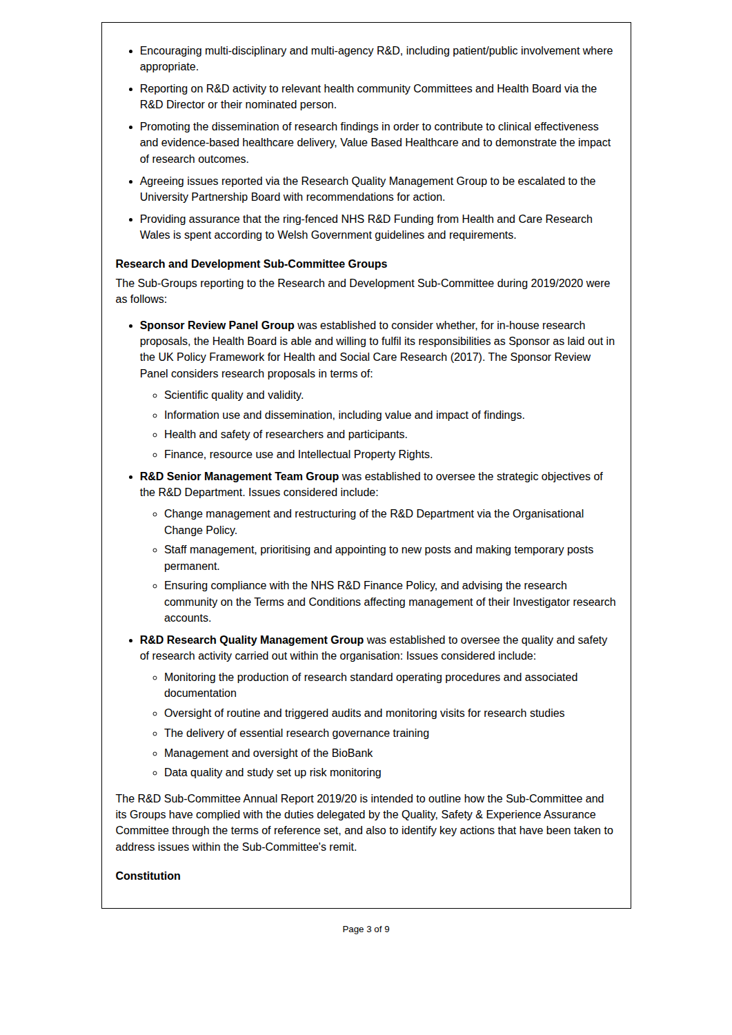Encouraging multi-disciplinary and multi-agency R&D, including patient/public involvement where appropriate.
Reporting on R&D activity to relevant health community Committees and Health Board via the R&D Director or their nominated person.
Promoting the dissemination of research findings in order to contribute to clinical effectiveness and evidence-based healthcare delivery, Value Based Healthcare and to demonstrate the impact of research outcomes.
Agreeing issues reported via the Research Quality Management Group to be escalated to the University Partnership Board with recommendations for action.
Providing assurance that the ring-fenced NHS R&D Funding from Health and Care Research Wales is spent according to Welsh Government guidelines and requirements.
Research and Development Sub-Committee Groups
The Sub-Groups reporting to the Research and Development Sub-Committee during 2019/2020 were as follows:
Sponsor Review Panel Group was established to consider whether, for in-house research proposals, the Health Board is able and willing to fulfil its responsibilities as Sponsor as laid out in the UK Policy Framework for Health and Social Care Research (2017). The Sponsor Review Panel considers research proposals in terms of:
Scientific quality and validity.
Information use and dissemination, including value and impact of findings.
Health and safety of researchers and participants.
Finance, resource use and Intellectual Property Rights.
R&D Senior Management Team Group was established to oversee the strategic objectives of the R&D Department. Issues considered include:
Change management and restructuring of the R&D Department via the Organisational Change Policy.
Staff management, prioritising and appointing to new posts and making temporary posts permanent.
Ensuring compliance with the NHS R&D Finance Policy, and advising the research community on the Terms and Conditions affecting management of their Investigator research accounts.
R&D Research Quality Management Group was established to oversee the quality and safety of research activity carried out within the organisation: Issues considered include:
Monitoring the production of research standard operating procedures and associated documentation
Oversight of routine and triggered audits and monitoring visits for research studies
The delivery of essential research governance training
Management and oversight of the BioBank
Data quality and study set up risk monitoring
The R&D Sub-Committee Annual Report 2019/20 is intended to outline how the Sub-Committee and its Groups have complied with the duties delegated by the Quality, Safety & Experience Assurance Committee through the terms of reference set, and also to identify key actions that have been taken to address issues within the Sub-Committee's remit.
Constitution
Page 3 of 9